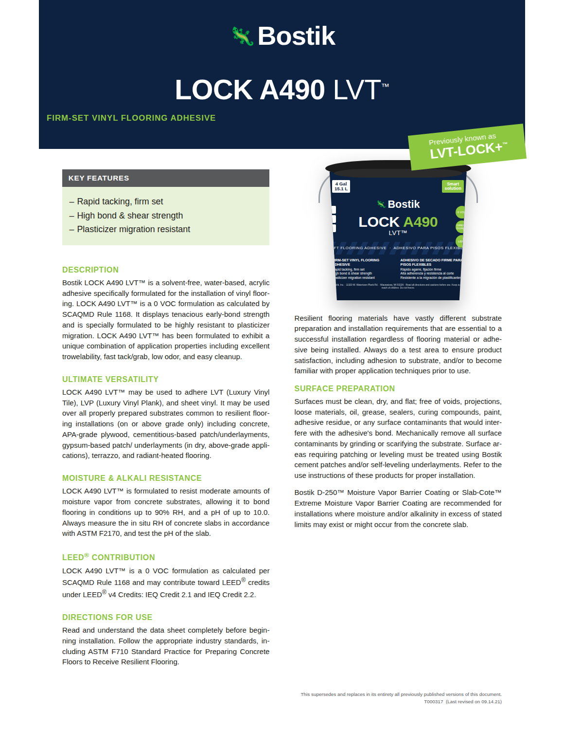🦎 Bostik
LOCK A490 LVT™
Firm-Set Vinyl Flooring Adhesive
Previously known as LVT-LOCK+™
KEY FEATURES
Rapid tacking, firm set
High bond & shear strength
Plasticizer migration resistant
Description
Bostik LOCK A490 LVT™ is a solvent-free, water-based, acrylic adhesive specifically formulated for the installation of vinyl flooring. LOCK A490 LVT™ is a 0 VOC formulation as calculated by SCAQMD Rule 1168. It displays tenacious early-bond strength and is specially formulated to be highly resistant to plasticizer migration. LOCK A490 LVT™ has been formulated to exhibit a unique combination of application properties including excellent trowelability, fast tack/grab, low odor, and easy cleanup.
Ultimate Versatility
LOCK A490 LVT™ may be used to adhere LVT (Luxury Vinyl Tile), LVP (Luxury Vinyl Plank), and sheet vinyl. It may be used over all properly prepared substrates common to resilient flooring installations (on or above grade only) including concrete, APA-grade plywood, cementitious-based patch/underlayments, gypsum-based patch/ underlayments (in dry, above-grade applications), terrazzo, and radiant-heated flooring.
Moisture & Alkali Resistance
LOCK A490 LVT™ is formulated to resist moderate amounts of moisture vapor from concrete substrates, allowing it to bond flooring in conditions up to 90% RH, and a pH of up to 10.0. Always measure the in situ RH of concrete slabs in accordance with ASTM F2170, and test the pH of the slab.
LEED® Contribution
LOCK A490 LVT™ is a 0 VOC formulation as calculated per SCAQMD Rule 1168 and may contribute toward LEED® credits under LEED® v4 Credits: IEQ Credit 2.1 and IEQ Credit 2.2.
Directions for Use
Read and understand the data sheet completely before beginning installation. Follow the appropriate industry standards, including ASTM F710 Standard Practice for Preparing Concrete Floors to Receive Resilient Flooring.
4 Gal
15.1 L Smart
solution
0 VOC GREEN GUARD LEED
🦎 Bostik
LOCK A490 LVT™
Soft Flooring Adhesive · Adhesivo para pisos flexibles
FIRM-SET VINYL FLOORING ADHESIVE Rapid tacking, firm set
High bond & shear strength
Plasticizer migration resistant
ADHESIVO DE SECADO FIRME PARA PISOS FLEXIBLES Rápido agarre, fijación firme
Alta adherencia y resistencia al corte
Resistente a la migración de plastificantes
Bostik, Inc. · 11320 W. Watertown Plank Rd. · Wauwatosa, WI 53226 · Read all directions and cautions before use. Keep out of reach of children. Do not freeze.
Resilient flooring materials have vastly different substrate preparation and installation requirements that are essential to a successful installation regardless of flooring material or adhesive being installed. Always do a test area to ensure product satisfaction, including adhesion to substrate, and/or to become familiar with proper application techniques prior to use.
Surface Preparation
Surfaces must be clean, dry, and flat; free of voids, projections, loose materials, oil, grease, sealers, curing compounds, paint, adhesive residue, or any surface contaminants that would interfere with the adhesive's bond. Mechanically remove all surface contaminants by grinding or scarifying the substrate. Surface areas requiring patching or leveling must be treated using Bostik cement patches and/or self-leveling underlayments. Refer to the use instructions of these products for proper installation.
Bostik D-250™ Moisture Vapor Barrier Coating or Slab-Cote™ Extreme Moisture Vapor Barrier Coating are recommended for installations where moisture and/or alkalinity in excess of stated limits may exist or might occur from the concrete slab.
This supersedes and replaces in its entirety all previously published versions of this document.
T000317 (Last revised on 09.14.21)